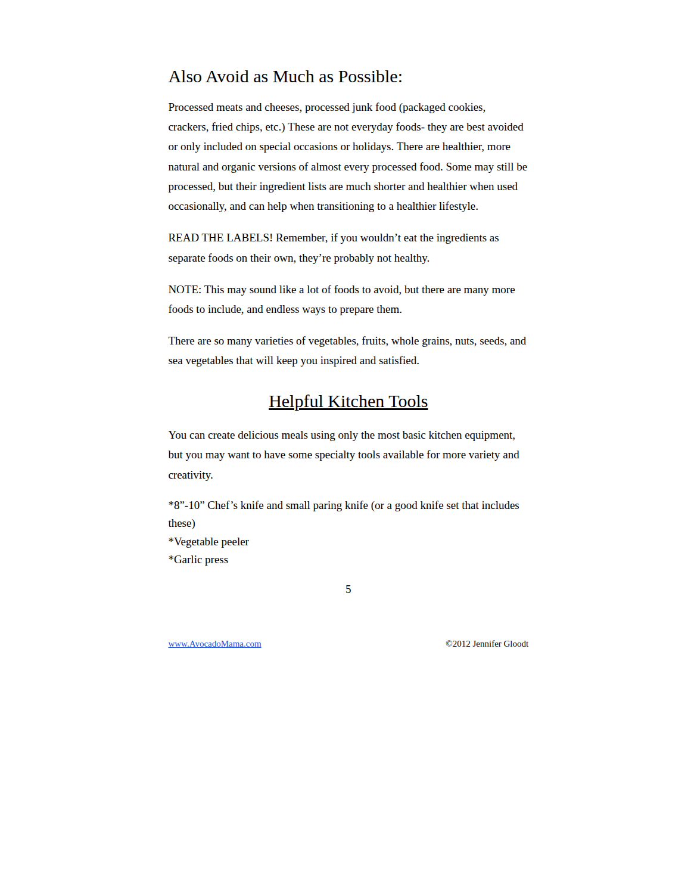Also Avoid as Much as Possible:
Processed meats and cheeses, processed junk food (packaged cookies, crackers, fried chips, etc.) These are not everyday foods- they are best avoided or only included on special occasions or holidays. There are healthier, more natural and organic versions of almost every processed food. Some may still be processed, but their ingredient lists are much shorter and healthier when used occasionally, and can help when transitioning to a healthier lifestyle.
READ THE LABELS! Remember, if you wouldn’t eat the ingredients as separate foods on their own, they’re probably not healthy.
NOTE: This may sound like a lot of foods to avoid, but there are many more foods to include, and endless ways to prepare them.
There are so many varieties of vegetables, fruits, whole grains, nuts, seeds, and sea vegetables that will keep you inspired and satisfied.
Helpful Kitchen Tools
You can create delicious meals using only the most basic kitchen equipment, but you may want to have some specialty tools available for more variety and creativity.
*8”-10” Chef’s knife and small paring knife (or a good knife set that includes these)
*Vegetable peeler
*Garlic press
5
www.AvocadoMama.com ©2012 Jennifer Gloodt